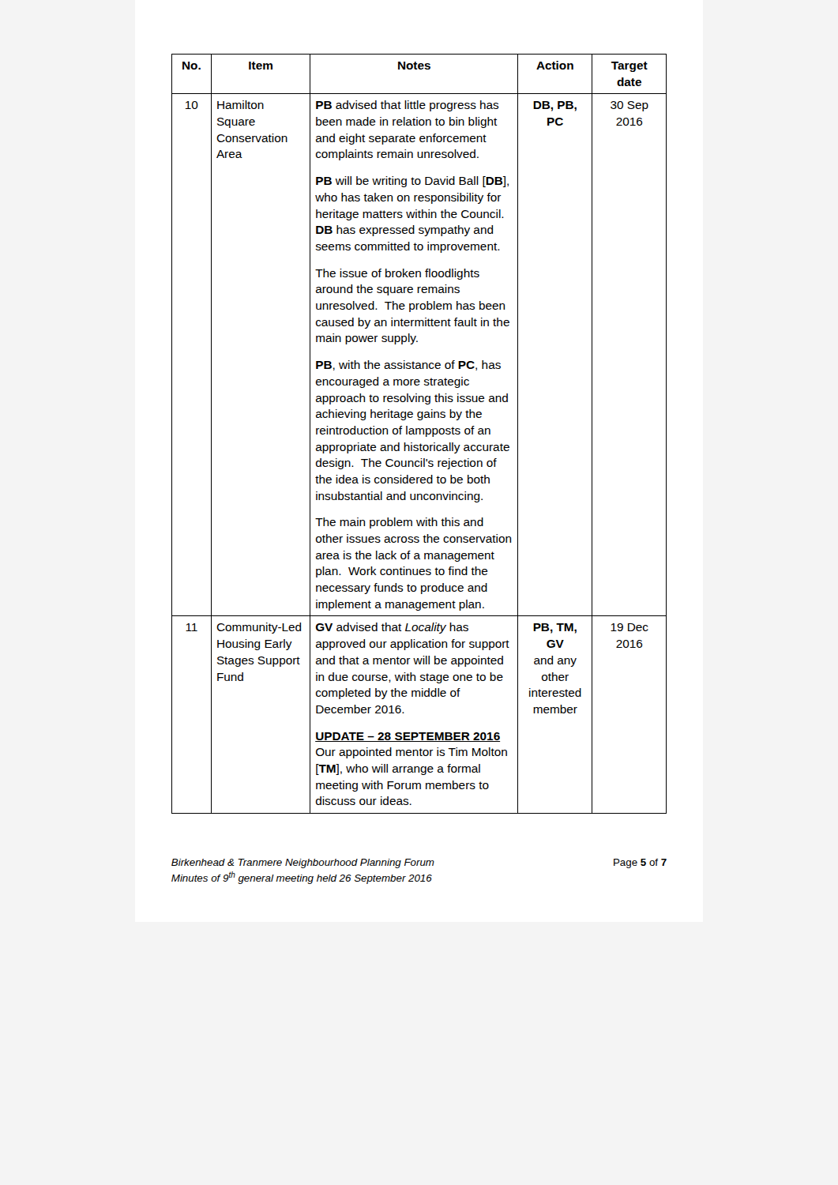| No. | Item | Notes | Action | Target date |
| --- | --- | --- | --- | --- |
| 10 | Hamilton Square Conservation Area | PB advised that little progress has been made in relation to bin blight and eight separate enforcement complaints remain unresolved. PB will be writing to David Ball [ DB ], who has taken on responsibility for heritage matters within the Council. DB has expressed sympathy and seems committed to improvement. The issue of broken floodlights around the square remains unresolved. The problem has been caused by an intermittent fault in the main power supply. PB , with the assistance of PC , has encouraged a more strategic approach to resolving this issue and achieving heritage gains by the reintroduction of lampposts of an appropriate and historically accurate design. The Council's rejection of the idea is considered to be both insubstantial and unconvincing. The main problem with this and other issues across the conservation area is the lack of a management plan. Work continues to find the necessary funds to produce and implement a management plan. | DB, PB, PC | 30 Sep 2016 |
| 11 | Community-Led Housing Early Stages Support Fund | GV advised that Locality has approved our application for support and that a mentor will be appointed in due course, with stage one to be completed by the middle of December 2016. UPDATE – 28 SEPTEMBER 2016 Our appointed mentor is Tim Molton [ TM ], who will arrange a formal meeting with Forum members to discuss our ideas. | PB, TM, GV and any other interested member | 19 Dec 2016 |
Birkenhead & Tranmere Neighbourhood Planning Forum
Minutes of 9th general meeting held 26 September 2016
Page 5 of 7